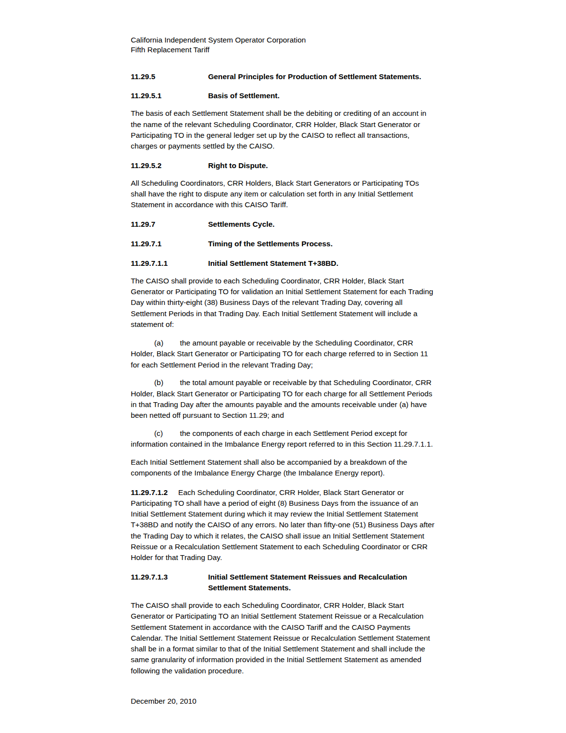California Independent System Operator Corporation
Fifth Replacement Tariff
11.29.5 General Principles for Production of Settlement Statements.
11.29.5.1 Basis of Settlement.
The basis of each Settlement Statement shall be the debiting or crediting of an account in the name of the relevant Scheduling Coordinator, CRR Holder, Black Start Generator or Participating TO in the general ledger set up by the CAISO to reflect all transactions, charges or payments settled by the CAISO.
11.29.5.2 Right to Dispute.
All Scheduling Coordinators, CRR Holders, Black Start Generators or Participating TOs shall have the right to dispute any item or calculation set forth in any Initial Settlement Statement in accordance with this CAISO Tariff.
11.29.7 Settlements Cycle.
11.29.7.1 Timing of the Settlements Process.
11.29.7.1.1 Initial Settlement Statement T+38BD.
The CAISO shall provide to each Scheduling Coordinator, CRR Holder, Black Start Generator or Participating TO for validation an Initial Settlement Statement for each Trading Day within thirty-eight (38) Business Days of the relevant Trading Day, covering all Settlement Periods in that Trading Day. Each Initial Settlement Statement will include a statement of:
(a) the amount payable or receivable by the Scheduling Coordinator, CRR Holder, Black Start Generator or Participating TO for each charge referred to in Section 11 for each Settlement Period in the relevant Trading Day;
(b) the total amount payable or receivable by that Scheduling Coordinator, CRR Holder, Black Start Generator or Participating TO for each charge for all Settlement Periods in that Trading Day after the amounts payable and the amounts receivable under (a) have been netted off pursuant to Section 11.29; and
(c) the components of each charge in each Settlement Period except for information contained in the Imbalance Energy report referred to in this Section 11.29.7.1.1.
Each Initial Settlement Statement shall also be accompanied by a breakdown of the components of the Imbalance Energy Charge (the Imbalance Energy report).
11.29.7.1.2 Each Scheduling Coordinator, CRR Holder, Black Start Generator or Participating TO shall have a period of eight (8) Business Days from the issuance of an Initial Settlement Statement during which it may review the Initial Settlement Statement T+38BD and notify the CAISO of any errors. No later than fifty-one (51) Business Days after the Trading Day to which it relates, the CAISO shall issue an Initial Settlement Statement Reissue or a Recalculation Settlement Statement to each Scheduling Coordinator or CRR Holder for that Trading Day.
11.29.7.1.3 Initial Settlement Statement Reissues and Recalculation Settlement Statements.
The CAISO shall provide to each Scheduling Coordinator, CRR Holder, Black Start Generator or Participating TO an Initial Settlement Statement Reissue or a Recalculation Settlement Statement in accordance with the CAISO Tariff and the CAISO Payments Calendar. The Initial Settlement Statement Reissue or Recalculation Settlement Statement shall be in a format similar to that of the Initial Settlement Statement and shall include the same granularity of information provided in the Initial Settlement Statement as amended following the validation procedure.
December 20, 2010